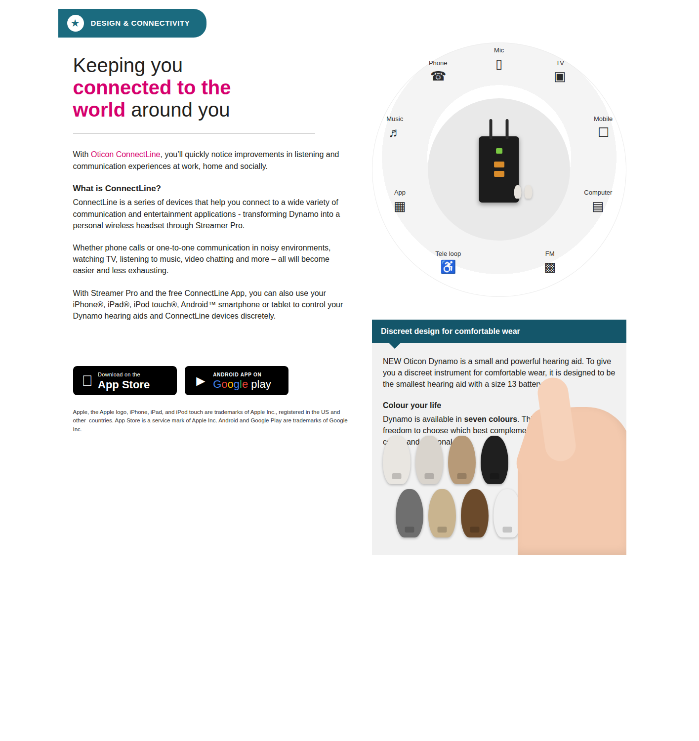★ DESIGN & CONNECTIVITY
Keeping you
connected to the
world around you
With Oticon ConnectLine, you’ll quickly notice improvements in listening and communication experiences at work, home and socially.
What is ConnectLine?
ConnectLine is a series of devices that help you connect to a wide variety of communication and entertainment applications - transforming Dynamo into a personal wireless headset through Streamer Pro.
Whether phone calls or one-to-one communication in noisy environments, watching TV, listening to music, video chatting and more – all will become easier and less exhausting.
With Streamer Pro and the free ConnectLine App, you can also use your iPhone®, iPad®, iPod touch®, Android™ smartphone or tablet to control your Dynamo hearing aids and ConnectLine devices discretely.
 Download on the App Store ► Android app on Google play
Apple, the Apple logo, iPhone, iPad, and iPod touch are trademarks of Apple Inc., registered in the US and other countries. App Store is a service mark of Apple Inc. Android and Google Play are trademarks of Google Inc.
Mic▯
Phone☎
TV▣
Music♬
Mobile☐
App▦
Computer▤
Tele loop♿
FM▩
Discreet design for comfortable wear
NEW Oticon Dynamo is a small and powerful hearing aid. To give you a discreet instrument for comfortable wear, it is designed to be the smallest hearing aid with a size 13 battery.
Colour your life
Dynamo is available in seven colours. This gives you the freedom to choose which best complements your skin tone, hair colour and personal style.